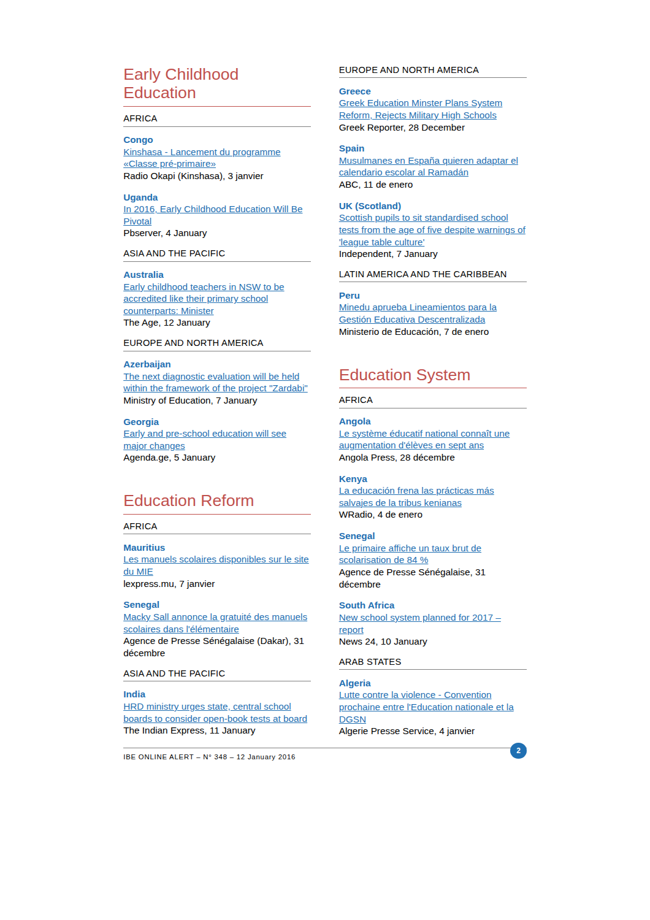Early Childhood Education
AFRICA
Congo Kinshasa - Lancement du programme «Classe pré-primaire» Radio Okapi (Kinshasa), 3 janvier
Uganda In 2016, Early Childhood Education Will Be Pivotal Pbserver, 4 January
ASIA AND THE PACIFIC
Australia Early childhood teachers in NSW to be accredited like their primary school counterparts: Minister The Age, 12 January
EUROPE AND NORTH AMERICA
Azerbaijan The next diagnostic evaluation will be held within the framework of the project "Zardabi" Ministry of Education, 7 January
Georgia Early and pre-school education will see major changes Agenda.ge, 5 January
Education Reform
AFRICA
Mauritius Les manuels scolaires disponibles sur le site du MIE lexpress.mu, 7 janvier
Senegal Macky Sall annonce la gratuité des manuels scolaires dans l'élémentaire Agence de Presse Sénégalaise (Dakar), 31 décembre
ASIA AND THE PACIFIC
India HRD ministry urges state, central school boards to consider open-book tests at board The Indian Express, 11 January
EUROPE AND NORTH AMERICA
Greece Greek Education Minster Plans System Reform, Rejects Military High Schools Greek Reporter, 28 December
Spain Musulmanes en España quieren adaptar el calendario escolar al Ramadán ABC, 11 de enero
UK (Scotland) Scottish pupils to sit standardised school tests from the age of five despite warnings of 'league table culture' Independent, 7 January
LATIN AMERICA AND THE CARIBBEAN
Peru Minedu aprueba Lineamientos para la Gestión Educativa Descentralizada Ministerio de Educación, 7 de enero
Education System
AFRICA
Angola Le système éducatif national connaît une augmentation d'élèves en sept ans Angola Press, 28 décembre
Kenya La educación frena las prácticas más salvajes de la tribus kenianas WRadio, 4 de enero
Senegal Le primaire affiche un taux brut de scolarisation de 84 % Agence de Presse Sénégalaise, 31 décembre
South Africa New school system planned for 2017 – report News 24, 10 January
ARAB STATES
Algeria Lutte contre la violence - Convention prochaine entre l'Education nationale et la DGSN Algerie Presse Service, 4 janvier
IBE ONLINE ALERT – N° 348 – 12 January 2016 2